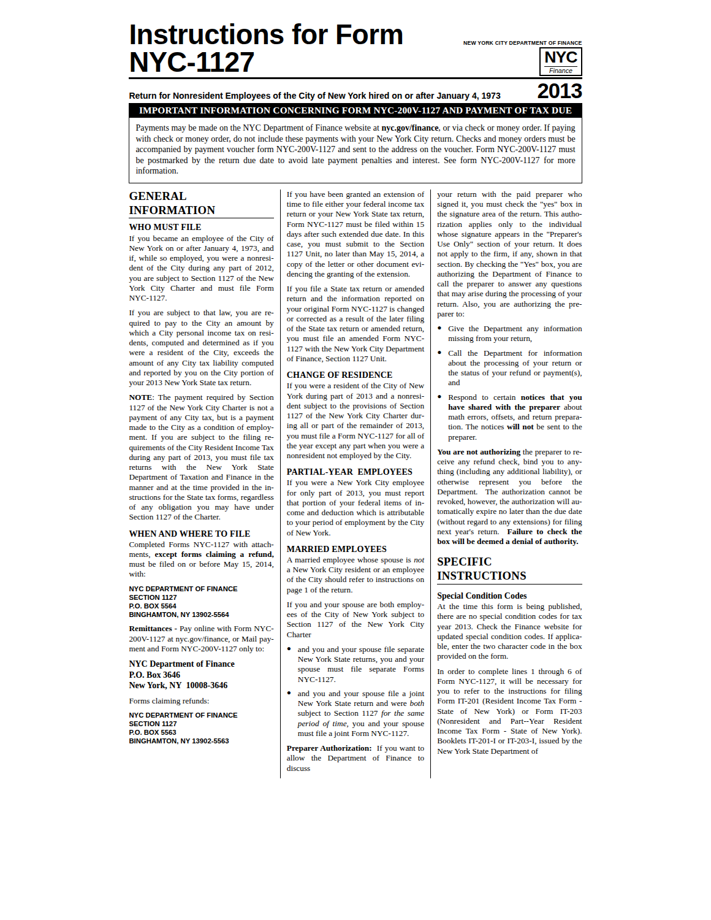Instructions for Form NYC-1127
NEW YORK CITY DEPARTMENT OF FINANCE
NYC Finance
Return for Nonresident Employees of the City of New York hired on or after January 4, 1973
2013
IMPORTANT INFORMATION CONCERNING FORM NYC-200V-1127 AND PAYMENT OF TAX DUE
Payments may be made on the NYC Department of Finance website at nyc.gov/finance, or via check or money order. If paying with check or money order, do not include these payments with your New York City return. Checks and money orders must be accompanied by payment voucher form NYC-200V-1127 and sent to the address on the voucher. Form NYC-200V-1127 must be postmarked by the return due date to avoid late payment penalties and interest. See form NYC-200V-1127 for more information.
GENERAL INFORMATION
WHO MUST FILE
If you became an employee of the City of New York on or after January 4, 1973, and if, while so employed, you were a nonresident of the City during any part of 2012, you are subject to Section 1127 of the New York City Charter and must file Form NYC-1127.
If you are subject to that law, you are required to pay to the City an amount by which a City personal income tax on residents, computed and determined as if you were a resident of the City, exceeds the amount of any City tax liability computed and reported by you on the City portion of your 2013 New York State tax return.
NOTE: The payment required by Section 1127 of the New York City Charter is not a payment of any City tax, but is a payment made to the City as a condition of employment. If you are subject to the filing requirements of the City Resident Income Tax during any part of 2013, you must file tax returns with the New York State Department of Taxation and Finance in the manner and at the time provided in the instructions for the State tax forms, regardless of any obligation you may have under Section 1127 of the Charter.
WHEN AND WHERE TO FILE
Completed Forms NYC-1127 with attachments, except forms claiming a refund, must be filed on or before May 15, 2014, with:
NYC DEPARTMENT OF FINANCE
SECTION 1127
P.O. BOX 5564
BINGHAMTON, NY 13902-5564
Remittances - Pay online with Form NYC-200V-1127 at nyc.gov/finance, or Mail payment and Form NYC-200V-1127 only to:
NYC Department of Finance
P.O. Box 3646
New York, NY 10008-3646
Forms claiming refunds:
NYC DEPARTMENT OF FINANCE
SECTION 1127
P.O. BOX 5563
BINGHAMTON, NY 13902-5563
If you have been granted an extension of time to file either your federal income tax return or your New York State tax return, Form NYC-1127 must be filed within 15 days after such extended due date. In this case, you must submit to the Section 1127 Unit, no later than May 15, 2014, a copy of the letter or other document evidencing the granting of the extension.
If you file a State tax return or amended return and the information reported on your original Form NYC-1127 is changed or corrected as a result of the later filing of the State tax return or amended return, you must file an amended Form NYC-1127 with the New York City Department of Finance, Section 1127 Unit.
CHANGE OF RESIDENCE
If you were a resident of the City of New York during part of 2013 and a nonresident subject to the provisions of Section 1127 of the New York City Charter during all or part of the remainder of 2013, you must file a Form NYC-1127 for all of the year except any part when you were a nonresident not employed by the City.
PARTIAL-YEAR EMPLOYEES
If you were a New York City employee for only part of 2013, you must report that portion of your federal items of income and deduction which is attributable to your period of employment by the City of New York.
MARRIED EMPLOYEES
A married employee whose spouse is not a New York City resident or an employee of the City should refer to instructions on page 1 of the return.
If you and your spouse are both employees of the City of New York subject to Section 1127 of the New York City Charter
and you and your spouse file separate New York State returns, you and your spouse must file separate Forms NYC-1127.
and you and your spouse file a joint New York State return and were both subject to Section 1127 for the same period of time, you and your spouse must file a joint Form NYC-1127.
Preparer Authorization: If you want to allow the Department of Finance to discuss
your return with the paid preparer who signed it, you must check the "yes" box in the signature area of the return. This authorization applies only to the individual whose signature appears in the "Preparer's Use Only" section of your return. It does not apply to the firm, if any, shown in that section. By checking the "Yes" box, you are authorizing the Department of Finance to call the preparer to answer any questions that may arise during the processing of your return. Also, you are authorizing the preparer to:
Give the Department any information missing from your return,
Call the Department for information about the processing of your return or the status of your refund or payment(s), and
Respond to certain notices that you have shared with the preparer about math errors, offsets, and return preparation. The notices will not be sent to the preparer.
You are not authorizing the preparer to receive any refund check, bind you to anything (including any additional liability), or otherwise represent you before the Department. The authorization cannot be revoked, however, the authorization will automatically expire no later than the due date (without regard to any extensions) for filing next year's return. Failure to check the box will be deemed a denial of authority.
SPECIFIC INSTRUCTIONS
Special Condition Codes
At the time this form is being published, there are no special condition codes for tax year 2013. Check the Finance website for updated special condition codes. If applicable, enter the two character code in the box provided on the form.
In order to complete lines 1 through 6 of Form NYC-1127, it will be necessary for you to refer to the instructions for filing Form IT-201 (Resident Income Tax Form - State of New York) or Form IT-203 (Nonresident and Part--Year Resident Income Tax Form - State of New York). Booklets IT-201-I or IT-203-I, issued by the New York State Department of